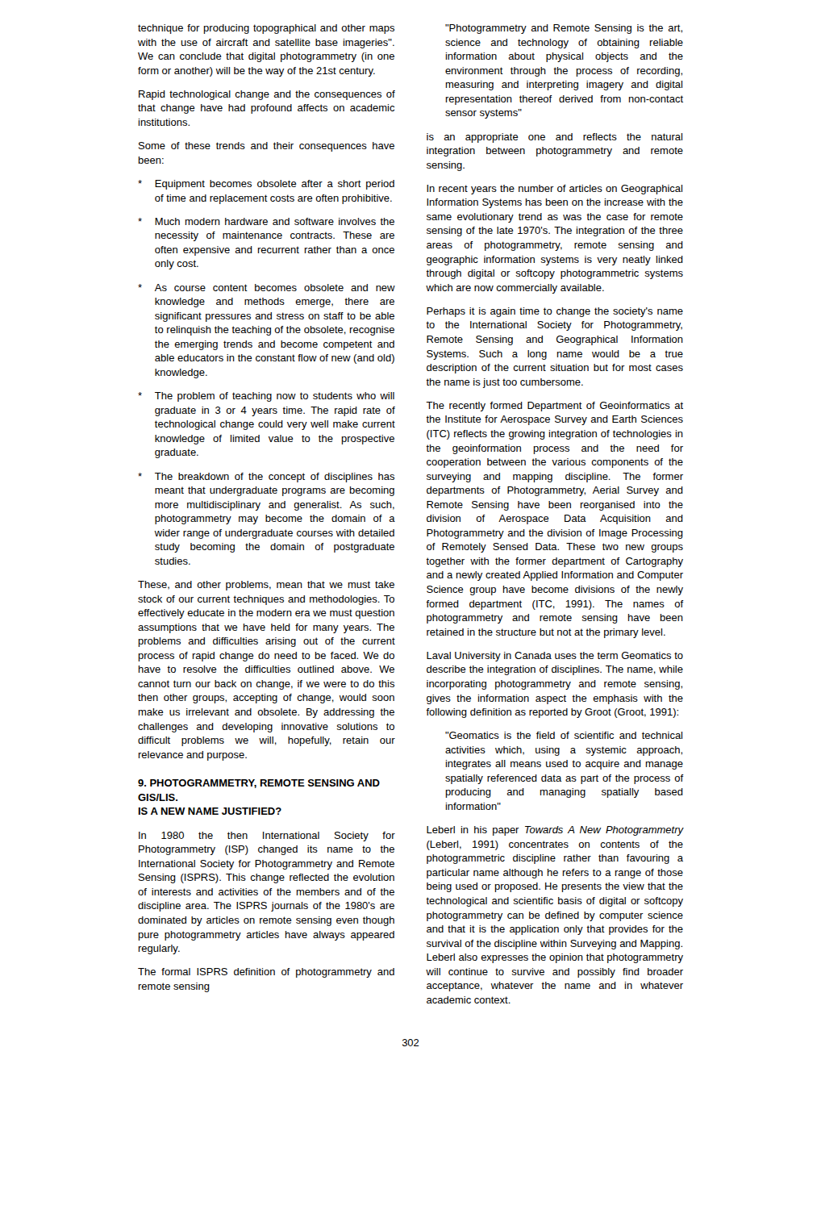technique for producing topographical and other maps with the use of aircraft and satellite base imageries". We can conclude that digital photogrammetry (in one form or another) will be the way of the 21st century.
Rapid technological change and the consequences of that change have had profound affects on academic institutions.
Some of these trends and their consequences have been:
Equipment becomes obsolete after a short period of time and replacement costs are often prohibitive.
Much modern hardware and software involves the necessity of maintenance contracts. These are often expensive and recurrent rather than a once only cost.
As course content becomes obsolete and new knowledge and methods emerge, there are significant pressures and stress on staff to be able to relinquish the teaching of the obsolete, recognise the emerging trends and become competent and able educators in the constant flow of new (and old) knowledge.
The problem of teaching now to students who will graduate in 3 or 4 years time. The rapid rate of technological change could very well make current knowledge of limited value to the prospective graduate.
The breakdown of the concept of disciplines has meant that undergraduate programs are becoming more multidisciplinary and generalist. As such, photogrammetry may become the domain of a wider range of undergraduate courses with detailed study becoming the domain of postgraduate studies.
These, and other problems, mean that we must take stock of our current techniques and methodologies. To effectively educate in the modern era we must question assumptions that we have held for many years. The problems and difficulties arising out of the current process of rapid change do need to be faced. We do have to resolve the difficulties outlined above. We cannot turn our back on change, if we were to do this then other groups, accepting of change, would soon make us irrelevant and obsolete. By addressing the challenges and developing innovative solutions to difficult problems we will, hopefully, retain our relevance and purpose.
9. PHOTOGRAMMETRY, REMOTE SENSING AND GIS/LIS.
IS A NEW NAME JUSTIFIED?
In 1980 the then International Society for Photogrammetry (ISP) changed its name to the International Society for Photogrammetry and Remote Sensing (ISPRS). This change reflected the evolution of interests and activities of the members and of the discipline area. The ISPRS journals of the 1980's are dominated by articles on remote sensing even though pure photogrammetry articles have always appeared regularly.
The formal ISPRS definition of photogrammetry and remote sensing
"Photogrammetry and Remote Sensing is the art, science and technology of obtaining reliable information about physical objects and the environment through the process of recording, measuring and interpreting imagery and digital representation thereof derived from non-contact sensor systems"
is an appropriate one and reflects the natural integration between photogrammetry and remote sensing.
In recent years the number of articles on Geographical Information Systems has been on the increase with the same evolutionary trend as was the case for remote sensing of the late 1970's. The integration of the three areas of photogrammetry, remote sensing and geographic information systems is very neatly linked through digital or softcopy photogrammetric systems which are now commercially available.
Perhaps it is again time to change the society's name to the International Society for Photogrammetry, Remote Sensing and Geographical Information Systems. Such a long name would be a true description of the current situation but for most cases the name is just too cumbersome.
The recently formed Department of Geoinformatics at the Institute for Aerospace Survey and Earth Sciences (ITC) reflects the growing integration of technologies in the geoinformation process and the need for cooperation between the various components of the surveying and mapping discipline. The former departments of Photogrammetry, Aerial Survey and Remote Sensing have been reorganised into the division of Aerospace Data Acquisition and Photogrammetry and the division of Image Processing of Remotely Sensed Data. These two new groups together with the former department of Cartography and a newly created Applied Information and Computer Science group have become divisions of the newly formed department (ITC, 1991). The names of photogrammetry and remote sensing have been retained in the structure but not at the primary level.
Laval University in Canada uses the term Geomatics to describe the integration of disciplines. The name, while incorporating photogrammetry and remote sensing, gives the information aspect the emphasis with the following definition as reported by Groot (Groot, 1991):
"Geomatics is the field of scientific and technical activities which, using a systemic approach, integrates all means used to acquire and manage spatially referenced data as part of the process of producing and managing spatially based information"
Leberl in his paper Towards A New Photogrammetry (Leberl, 1991) concentrates on contents of the photogrammetric discipline rather than favouring a particular name although he refers to a range of those being used or proposed. He presents the view that the technological and scientific basis of digital or softcopy photogrammetry can be defined by computer science and that it is the application only that provides for the survival of the discipline within Surveying and Mapping. Leberl also expresses the opinion that photogrammetry will continue to survive and possibly find broader acceptance, whatever the name and in whatever academic context.
302